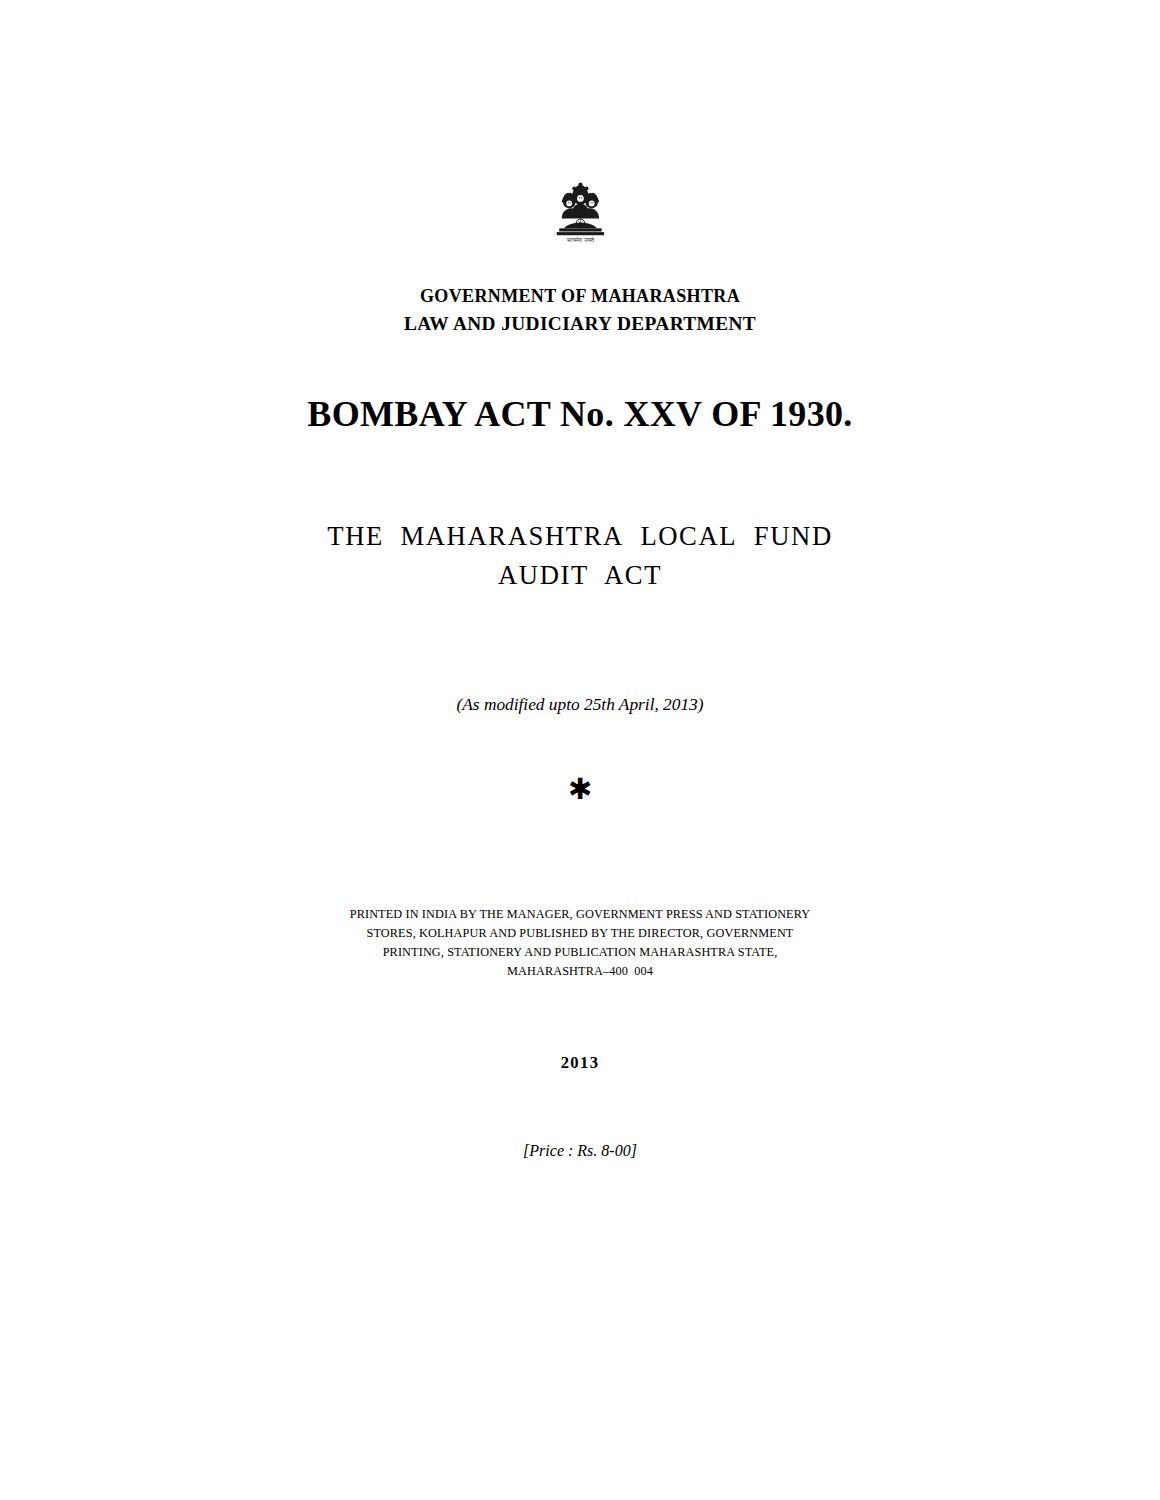सत्यमेव जयते
Government of Maharashtra
Law and Judiciary Department
BOMBAY ACT No. XXV OF 1930.
THE MAHARASHTRA LOCAL FUND
AUDIT ACT
(As modified upto 25th April, 2013)
✱
Printed in India by the Manager, Government Press and Stationery
Stores, Kolhapur and published by the Director, Government
Printing, Stationery and Publication Maharashtra State,
Maharashtra–400 004
2013
[Price : Rs. 8-00]